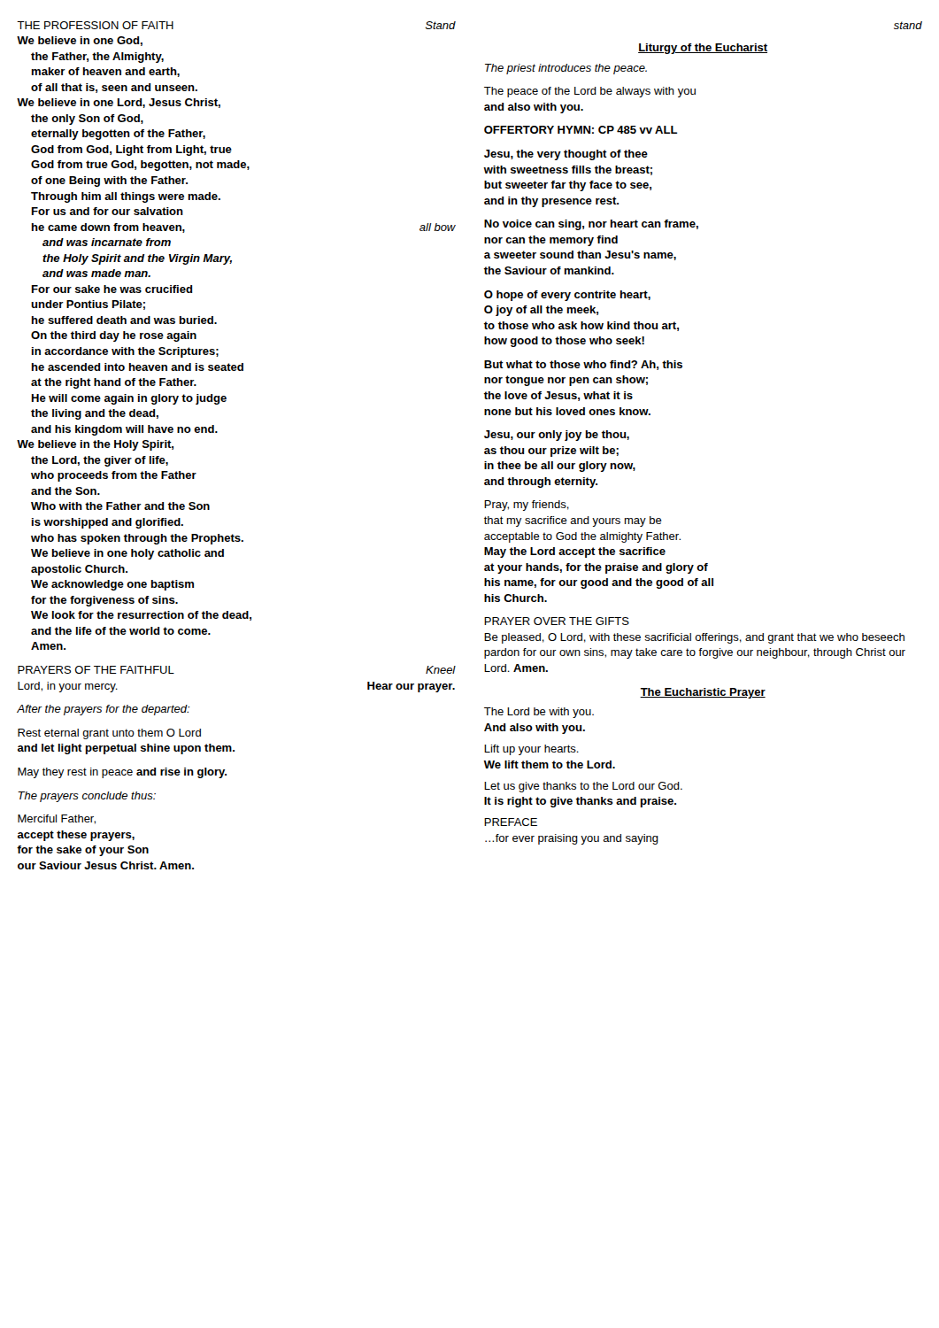THE PROFESSION OF FAITH Stand
We believe in one God,
the Father, the Almighty,
maker of heaven and earth,
of all that is, seen and unseen.
We believe in one Lord, Jesus Christ,
the only Son of God,
eternally begotten of the Father,
God from God, Light from Light, true
God from true God, begotten, not made,
of one Being with the Father.
Through him all things were made.
For us and for our salvation
he came down from heaven, all bow
and was incarnate from
the Holy Spirit and the Virgin Mary,
and was made man.
For our sake he was crucified
under Pontius Pilate;
he suffered death and was buried.
On the third day he rose again
in accordance with the Scriptures;
he ascended into heaven and is seated
at the right hand of the Father.
He will come again in glory to judge
the living and the dead,
and his kingdom will have no end.
We believe in the Holy Spirit,
the Lord, the giver of life,
who proceeds from the Father
and the Son.
Who with the Father and the Son
is worshipped and glorified.
who has spoken through the Prophets.
We believe in one holy catholic and
apostolic Church.
We acknowledge one baptism
for the forgiveness of sins.
We look for the resurrection of the dead,
and the life of the world to come.
Amen.
PRAYERS OF THE FAITHFUL Kneel
Lord, in your mercy. Hear our prayer.
After the prayers for the departed:
Rest eternal grant unto them O Lord
and let light perpetual shine upon them.
May they rest in peace and rise in glory.
The prayers conclude thus:
Merciful Father,
accept these prayers,
for the sake of your Son
our Saviour Jesus Christ. Amen.
stand
Liturgy of the Eucharist
The priest introduces the peace.
The peace of the Lord be always with you
and also with you.
OFFERTORY HYMN: CP 485 vv ALL
Jesu, the very thought of thee
with sweetness fills the breast;
but sweeter far thy face to see,
and in thy presence rest.
No voice can sing, nor heart can frame,
nor can the memory find
a sweeter sound than Jesu's name,
the Saviour of mankind.
O hope of every contrite heart,
O joy of all the meek,
to those who ask how kind thou art,
how good to those who seek!
But what to those who find? Ah, this
nor tongue nor pen can show;
the love of Jesus, what it is
none but his loved ones know.
Jesu, our only joy be thou,
as thou our prize wilt be;
in thee be all our glory now,
and through eternity.
Pray, my friends,
that my sacrifice and yours may be
acceptable to God the almighty Father.
May the Lord accept the sacrifice
at your hands, for the praise and glory of
his name, for our good and the good of all
his Church.
PRAYER OVER THE GIFTS
Be pleased, O Lord, with these sacrificial offerings, and grant that we who beseech pardon for our own sins, may take care to forgive our neighbour, through Christ our Lord. Amen.
The Eucharistic Prayer
The Lord be with you.
And also with you.
Lift up your hearts.
We lift them to the Lord.
Let us give thanks to the Lord our God.
It is right to give thanks and praise.
PREFACE
…for ever praising you and saying